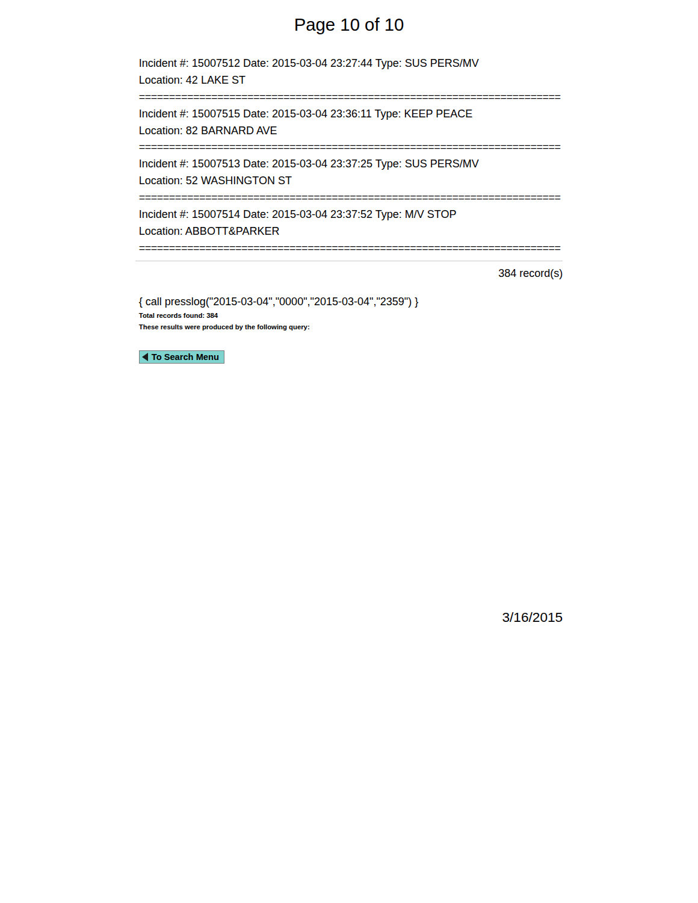Page 10 of 10
Incident #: 15007512 Date: 2015-03-04 23:27:44 Type: SUS PERS/MV Location: 42 LAKE ST ====================================================================== Incident #: 15007515 Date: 2015-03-04 23:36:11 Type: KEEP PEACE Location: 82 BARNARD AVE ====================================================================== Incident #: 15007513 Date: 2015-03-04 23:37:25 Type: SUS PERS/MV Location: 52 WASHINGTON ST ====================================================================== Incident #: 15007514 Date: 2015-03-04 23:37:52 Type: M/V STOP Location: ABBOTT&PARKER ======================================================================
384 record(s)
{ call presslog("2015-03-04","0000","2015-03-04","2359") }
Total records found: 384
These results were produced by the following query:
To Search Menu
3/16/2015